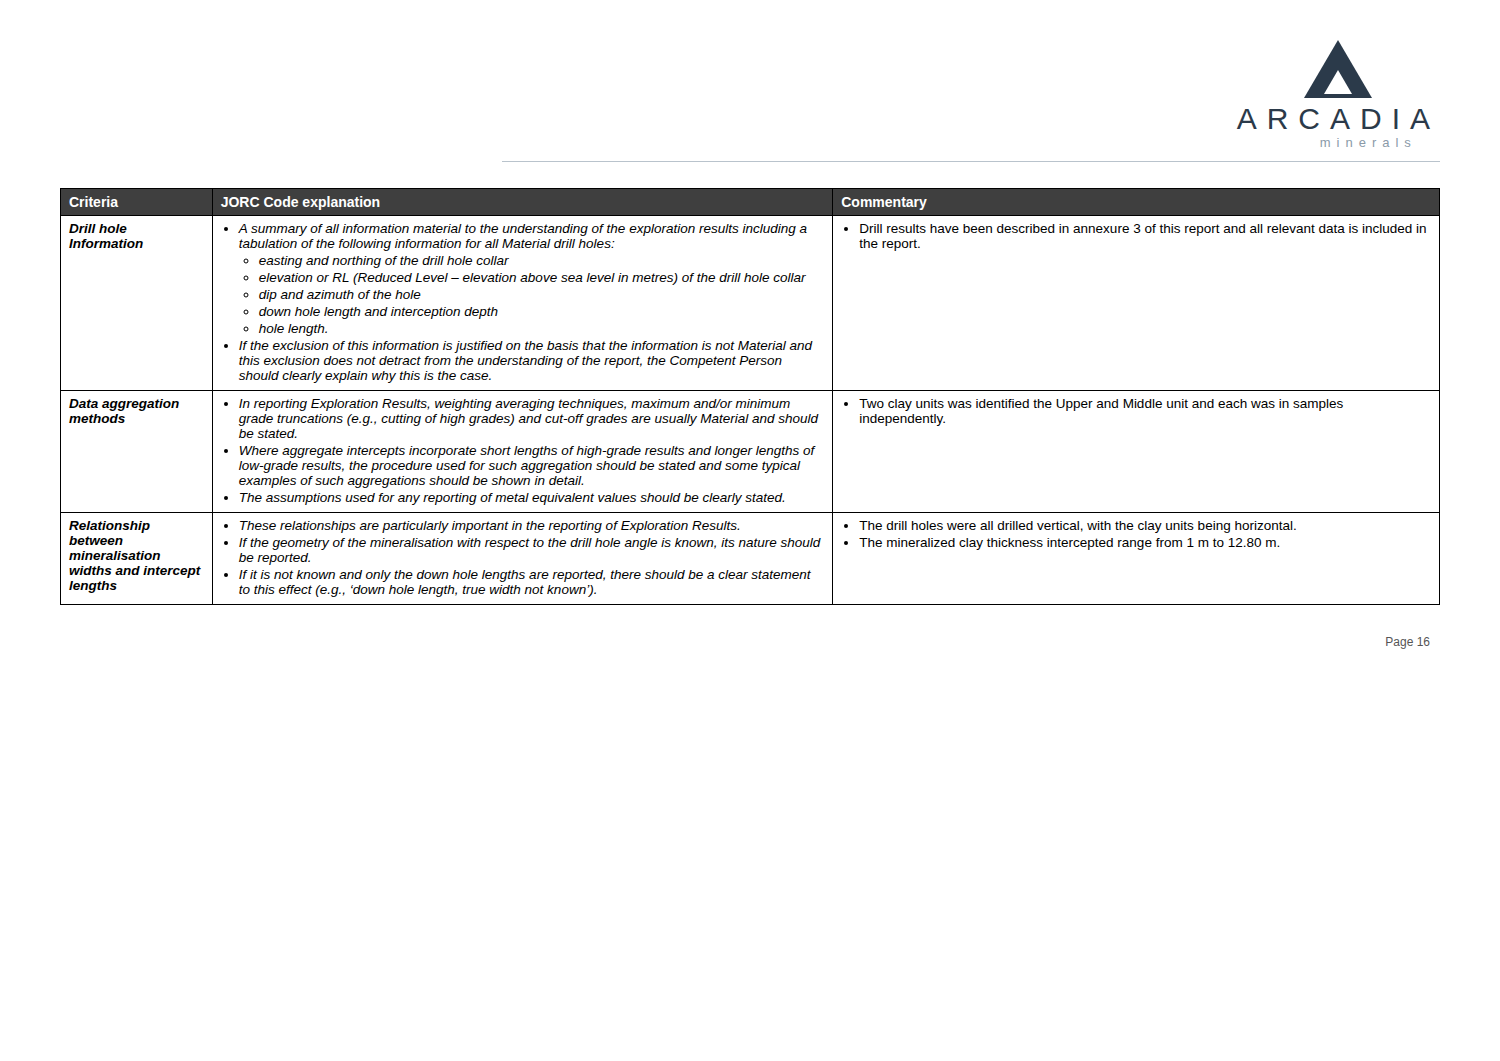ARCADIA
minerals
| Criteria | JORC Code explanation | Commentary |
| --- | --- | --- |
| Drill hole Information | A summary of all information material to the understanding of the exploration results including a tabulation of the following information for all Material drill holes: easting and northing of the drill hole collar elevation or RL (Reduced Level – elevation above sea level in metres) of the drill hole collar dip and azimuth of the hole down hole length and interception depth hole length. If the exclusion of this information is justified on the basis that the information is not Material and this exclusion does not detract from the understanding of the report, the Competent Person should clearly explain why this is the case. | Drill results have been described in annexure 3 of this report and all relevant data is included in the report. |
| Data aggregation methods | In reporting Exploration Results, weighting averaging techniques, maximum and/or minimum grade truncations (e.g., cutting of high grades) and cut-off grades are usually Material and should be stated. Where aggregate intercepts incorporate short lengths of high-grade results and longer lengths of low-grade results, the procedure used for such aggregation should be stated and some typical examples of such aggregations should be shown in detail. The assumptions used for any reporting of metal equivalent values should be clearly stated. | Two clay units was identified the Upper and Middle unit and each was in samples independently. |
| Relationship between mineralisation widths and intercept lengths | These relationships are particularly important in the reporting of Exploration Results. If the geometry of the mineralisation with respect to the drill hole angle is known, its nature should be reported. If it is not known and only the down hole lengths are reported, there should be a clear statement to this effect (e.g., ‘down hole length, true width not known’). | The drill holes were all drilled vertical, with the clay units being horizontal. The mineralized clay thickness intercepted range from 1 m to 12.80 m. |
Page 16